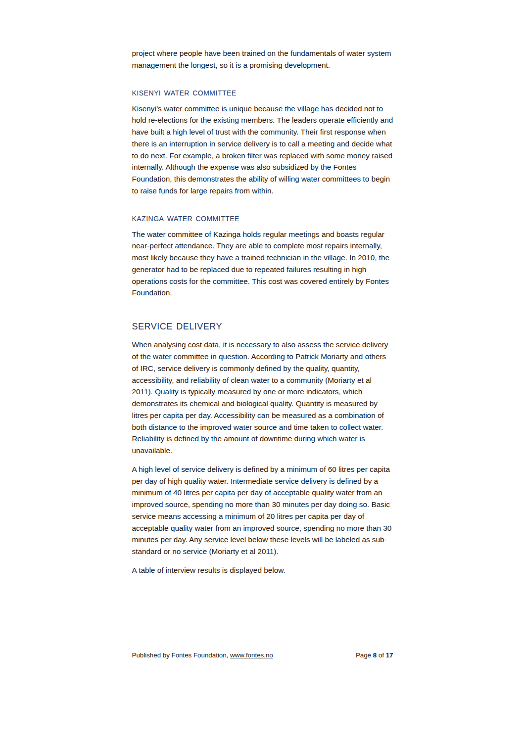project where people have been trained on the fundamentals of water system management the longest, so it is a promising development.
Kisenyi Water Committee
Kisenyi’s water committee is unique because the village has decided not to hold re-elections for the existing members. The leaders operate efficiently and have built a high level of trust with the community. Their first response when there is an interruption in service delivery is to call a meeting and decide what to do next. For example, a broken filter was replaced with some money raised internally. Although the expense was also subsidized by the Fontes Foundation, this demonstrates the ability of willing water committees to begin to raise funds for large repairs from within.
Kazinga Water Committee
The water committee of Kazinga holds regular meetings and boasts regular near-perfect attendance. They are able to complete most repairs internally, most likely because they have a trained technician in the village. In 2010, the generator had to be replaced due to repeated failures resulting in high operations costs for the committee. This cost was covered entirely by Fontes Foundation.
Service Delivery
When analysing cost data, it is necessary to also assess the service delivery of the water committee in question. According to Patrick Moriarty and others of IRC, service delivery is commonly defined by the quality, quantity, accessibility, and reliability of clean water to a community (Moriarty et al 2011). Quality is typically measured by one or more indicators, which demonstrates its chemical and biological quality. Quantity is measured by litres per capita per day. Accessibility can be measured as a combination of both distance to the improved water source and time taken to collect water. Reliability is defined by the amount of downtime during which water is unavailable.
A high level of service delivery is defined by a minimum of 60 litres per capita per day of high quality water. Intermediate service delivery is defined by a minimum of 40 litres per capita per day of acceptable quality water from an improved source, spending no more than 30 minutes per day doing so. Basic service means accessing a minimum of 20 litres per capita per day of acceptable quality water from an improved source, spending no more than 30 minutes per day. Any service level below these levels will be labeled as sub-standard or no service (Moriarty et al 2011).
A table of interview results is displayed below.
Published by Fontes Foundation, www.fontes.no
Page 8 of 17